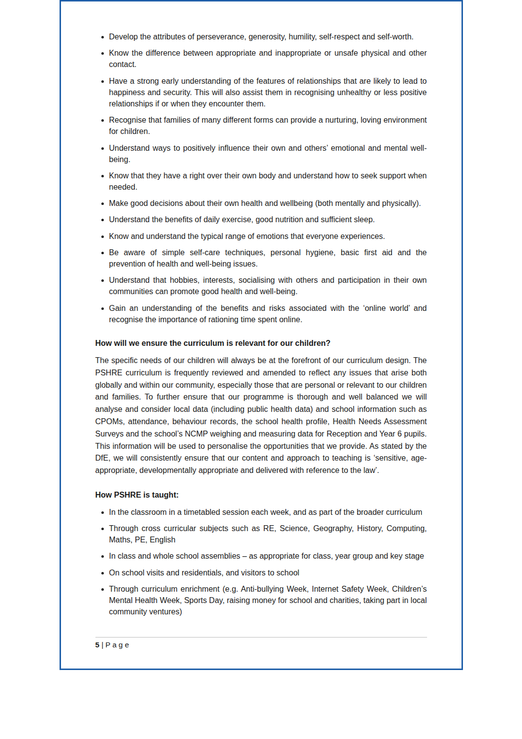Develop the attributes of perseverance, generosity, humility, self-respect and self-worth.
Know the difference between appropriate and inappropriate or unsafe physical and other contact.
Have a strong early understanding of the features of relationships that are likely to lead to happiness and security. This will also assist them in recognising unhealthy or less positive relationships if or when they encounter them.
Recognise that families of many different forms can provide a nurturing, loving environment for children.
Understand ways to positively influence their own and others’ emotional and mental well-being.
Know that they have a right over their own body and understand how to seek support when needed.
Make good decisions about their own health and wellbeing (both mentally and physically).
Understand the benefits of daily exercise, good nutrition and sufficient sleep.
Know and understand the typical range of emotions that everyone experiences.
Be aware of simple self-care techniques, personal hygiene, basic first aid and the prevention of health and well-being issues.
Understand that hobbies, interests, socialising with others and participation in their own communities can promote good health and well-being.
Gain an understanding of the benefits and risks associated with the ‘online world’ and recognise the importance of rationing time spent online.
How will we ensure the curriculum is relevant for our children?
The specific needs of our children will always be at the forefront of our curriculum design. The PSHRE curriculum is frequently reviewed and amended to reflect any issues that arise both globally and within our community, especially those that are personal or relevant to our children and families. To further ensure that our programme is thorough and well balanced we will analyse and consider local data (including public health data) and school information such as CPOMs, attendance, behaviour records, the school health profile, Health Needs Assessment Surveys and the school’s NCMP weighing and measuring data for Reception and Year 6 pupils. This information will be used to personalise the opportunities that we provide. As stated by the DfE, we will consistently ensure that our content and approach to teaching is ‘sensitive, age-appropriate, developmentally appropriate and delivered with reference to the law’.
How PSHRE is taught:
In the classroom in a timetabled session each week, and as part of the broader curriculum
Through cross curricular subjects such as RE, Science, Geography, History, Computing, Maths, PE, English
In class and whole school assemblies – as appropriate for class, year group and key stage
On school visits and residentials, and visitors to school
Through curriculum enrichment (e.g. Anti-bullying Week, Internet Safety Week, Children’s Mental Health Week, Sports Day, raising money for school and charities, taking part in local community ventures)
5 | P a g e